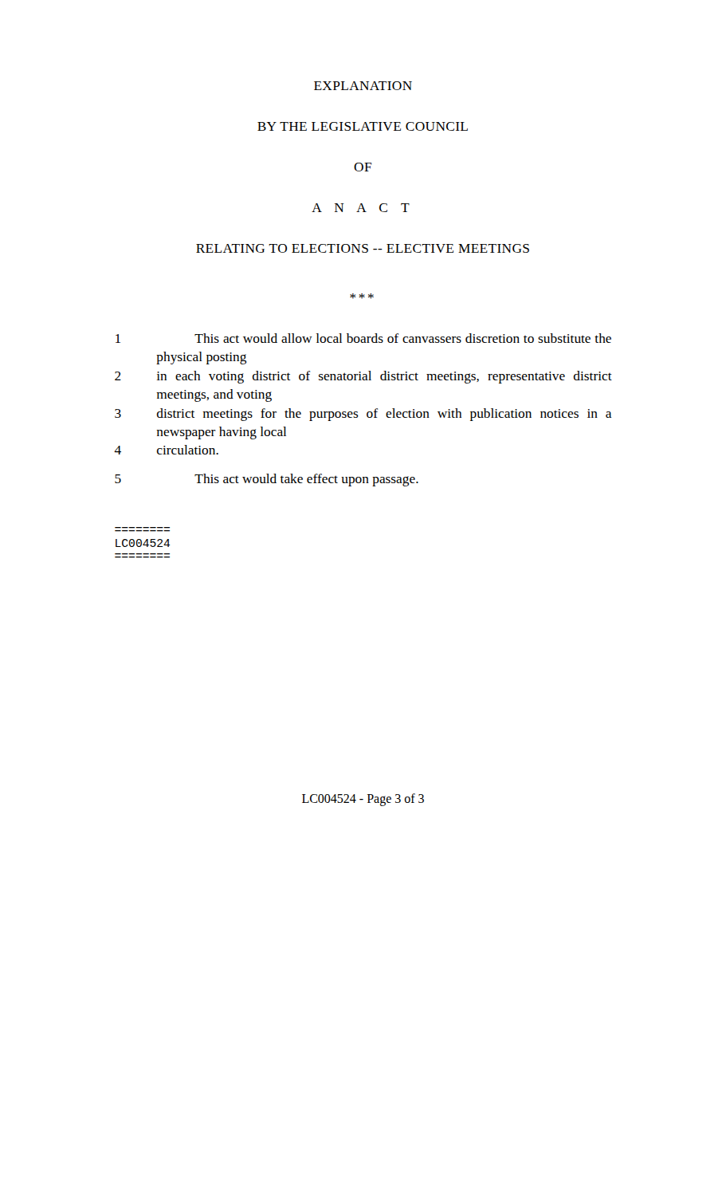EXPLANATION
BY THE LEGISLATIVE COUNCIL
OF
A N A C T
RELATING TO ELECTIONS -- ELECTIVE MEETINGS
***
| 1 | This act would allow local boards of canvassers discretion to substitute the physical posting |
| 2 | in each voting district of senatorial district meetings, representative district meetings, and voting |
| 3 | district meetings for the purposes of election with publication notices in a newspaper having local |
| 4 | circulation. |
| 5 | This act would take effect upon passage. |
========
LC004524
========
LC004524 - Page 3 of 3